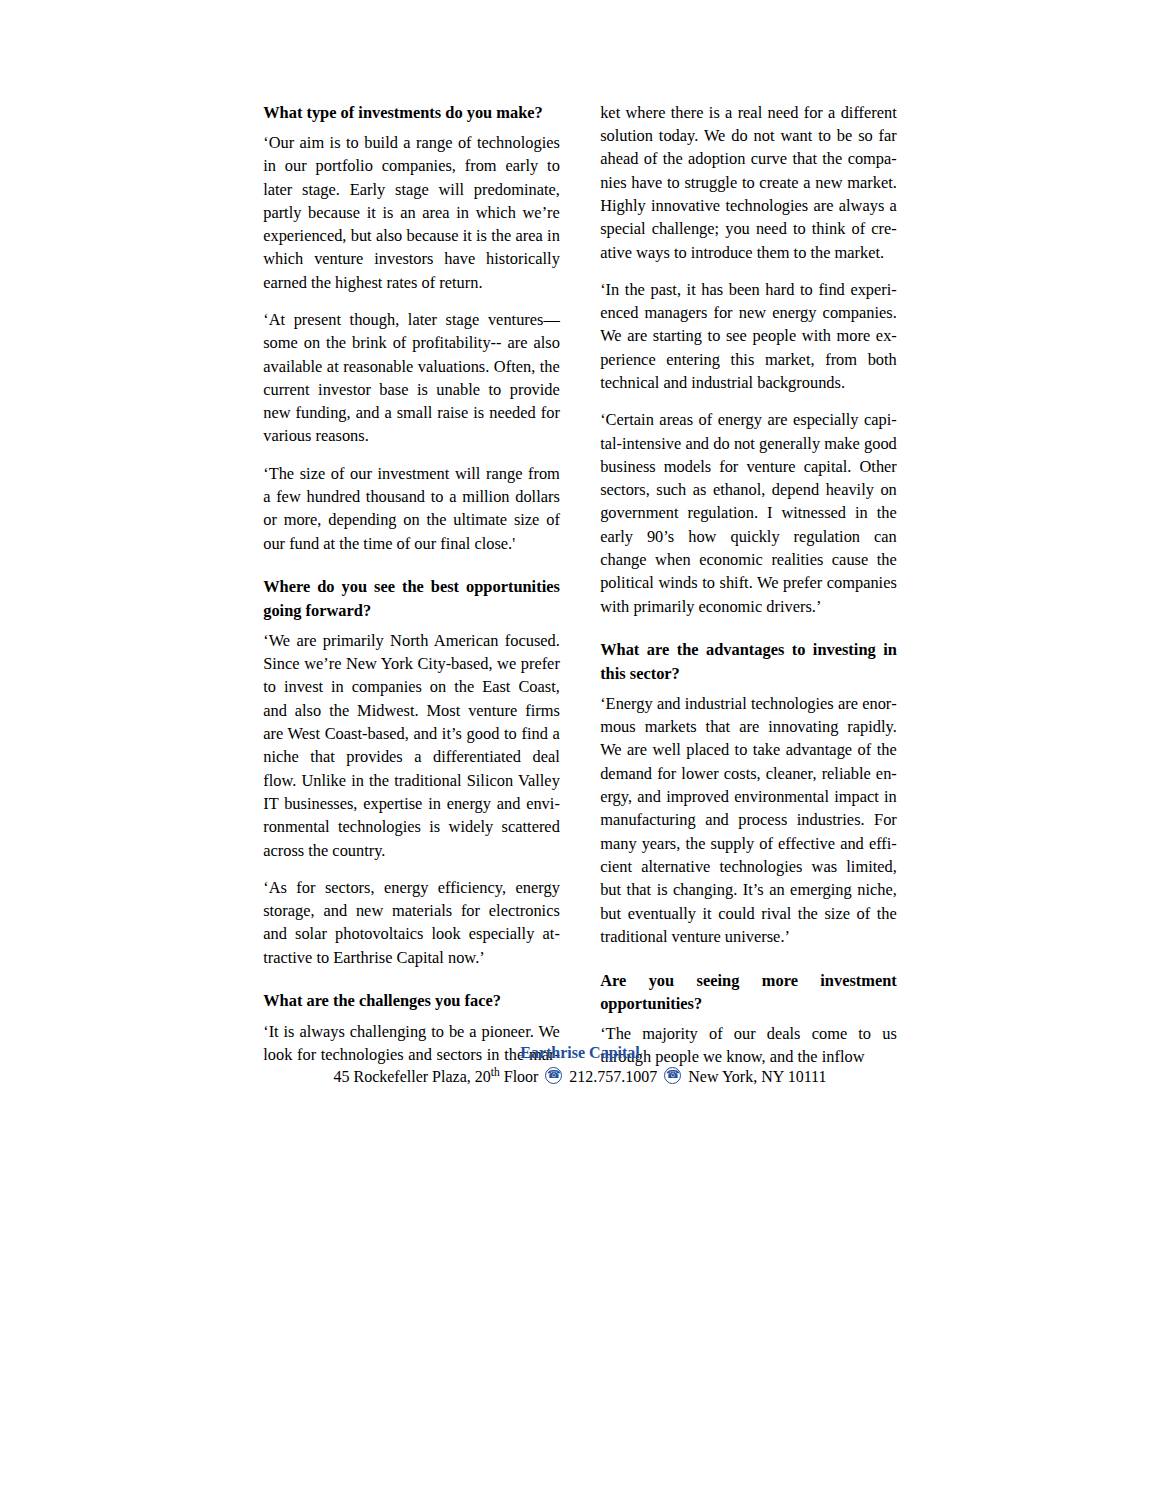What type of investments do you make?
‘Our aim is to build a range of technologies in our portfolio companies, from early to later stage. Early stage will predominate, partly because it is an area in which we’re experienced, but also because it is the area in which venture investors have historically earned the highest rates of return.
‘At present though, later stage ventures—some on the brink of profitability-- are also available at reasonable valuations. Often, the current investor base is unable to provide new funding, and a small raise is needed for various reasons.
‘The size of our investment will range from a few hundred thousand to a million dollars or more, depending on the ultimate size of our fund at the time of our final close.'
Where do you see the best opportunities going forward?
‘We are primarily North American focused. Since we’re New York City-based, we prefer to invest in companies on the East Coast, and also the Midwest. Most venture firms are West Coast-based, and it’s good to find a niche that provides a differentiated deal flow. Unlike in the traditional Silicon Valley IT businesses, expertise in energy and environmental technologies is widely scattered across the country.
‘As for sectors, energy efficiency, energy storage, and new materials for electronics and solar photovoltaics look especially attractive to Earthrise Capital now.’
What are the challenges you face?
‘It is always challenging to be a pioneer. We look for technologies and sectors in the market where there is a real need for a different solution today. We do not want to be so far ahead of the adoption curve that the companies have to struggle to create a new market. Highly innovative technologies are always a special challenge; you need to think of creative ways to introduce them to the market.
‘In the past, it has been hard to find experienced managers for new energy companies. We are starting to see people with more experience entering this market, from both technical and industrial backgrounds.
‘Certain areas of energy are especially capital-intensive and do not generally make good business models for venture capital. Other sectors, such as ethanol, depend heavily on government regulation. I witnessed in the early 90’s how quickly regulation can change when economic realities cause the political winds to shift. We prefer companies with primarily economic drivers.’
What are the advantages to investing in this sector?
‘Energy and industrial technologies are enormous markets that are innovating rapidly. We are well placed to take advantage of the demand for lower costs, cleaner, reliable energy, and improved environmental impact in manufacturing and process industries. For many years, the supply of effective and efficient alternative technologies was limited, but that is changing. It’s an emerging niche, but eventually it could rival the size of the traditional venture universe.’
Are you seeing more investment opportunities?
‘The majority of our deals come to us through people we know, and the inflow
Earthrise Capital
45 Rockefeller Plaza, 20th Floor 212.757.1007 New York, NY 10111